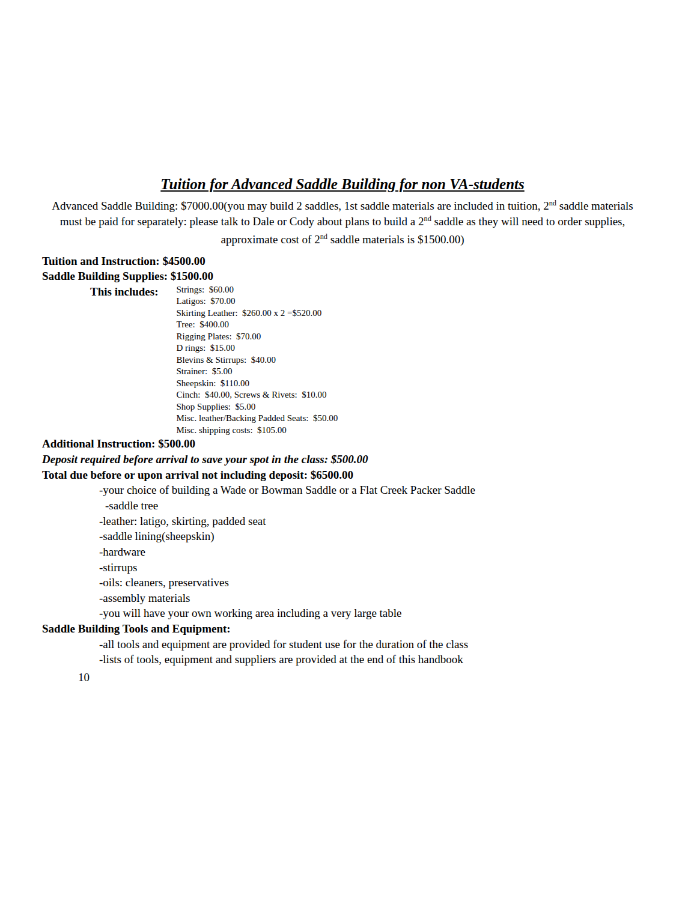Tuition for Advanced Saddle Building for non VA-students
Advanced Saddle Building: $7000.00(you may build 2 saddles, 1st saddle materials are included in tuition, 2nd saddle materials must be paid for separately: please talk to Dale or Cody about plans to build a 2nd saddle as they will need to order supplies,
approximate cost of 2nd saddle materials is $1500.00)
Tuition and Instruction: $4500.00
Saddle Building Supplies: $1500.00
This includes:
Strings: $60.00
Latigos: $70.00
Skirting Leather: $260.00 x 2 =$520.00
Tree: $400.00
Rigging Plates: $70.00
D rings: $15.00
Blevins & Stirrups: $40.00
Strainer: $5.00
Sheepskin: $110.00
Cinch: $40.00, Screws & Rivets: $10.00
Shop Supplies: $5.00
Misc. leather/Backing Padded Seats: $50.00
Misc. shipping costs: $105.00
Additional Instruction: $500.00
Deposit required before arrival to save your spot in the class: $500.00
Total due before or upon arrival not including deposit: $6500.00
-your choice of building a Wade or Bowman Saddle or a Flat Creek Packer Saddle
-saddle tree
-leather: latigo, skirting, padded seat
-saddle lining(sheepskin)
-hardware
-stirrups
-oils: cleaners, preservatives
-assembly materials
-you will have your own working area including a very large table
Saddle Building Tools and Equipment:
-all tools and equipment are provided for student use for the duration of the class
-lists of tools, equipment and suppliers are provided at the end of this handbook
10